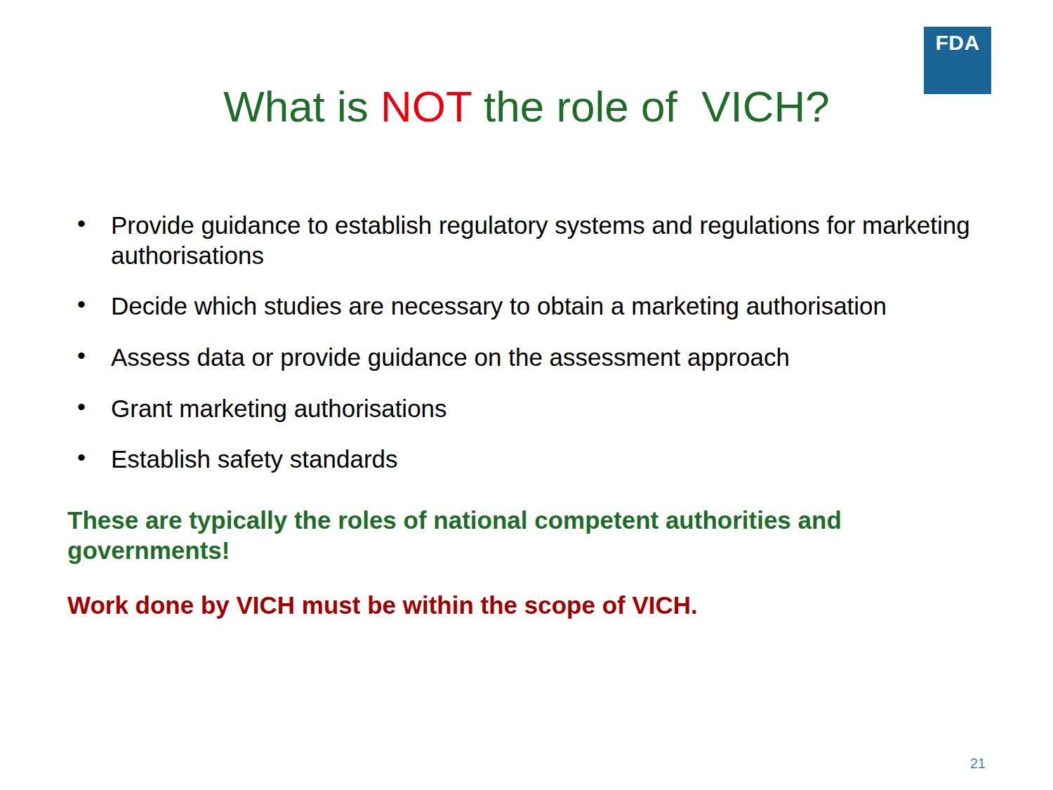FDA
What is NOT the role of VICH?
Provide guidance to establish regulatory systems and regulations for marketing authorisations
Decide which studies are necessary to obtain a marketing authorisation
Assess data or provide guidance on the assessment approach
Grant marketing authorisations
Establish safety standards
These are typically the roles of national competent authorities and governments!
Work done by VICH must be within the scope of VICH.
21